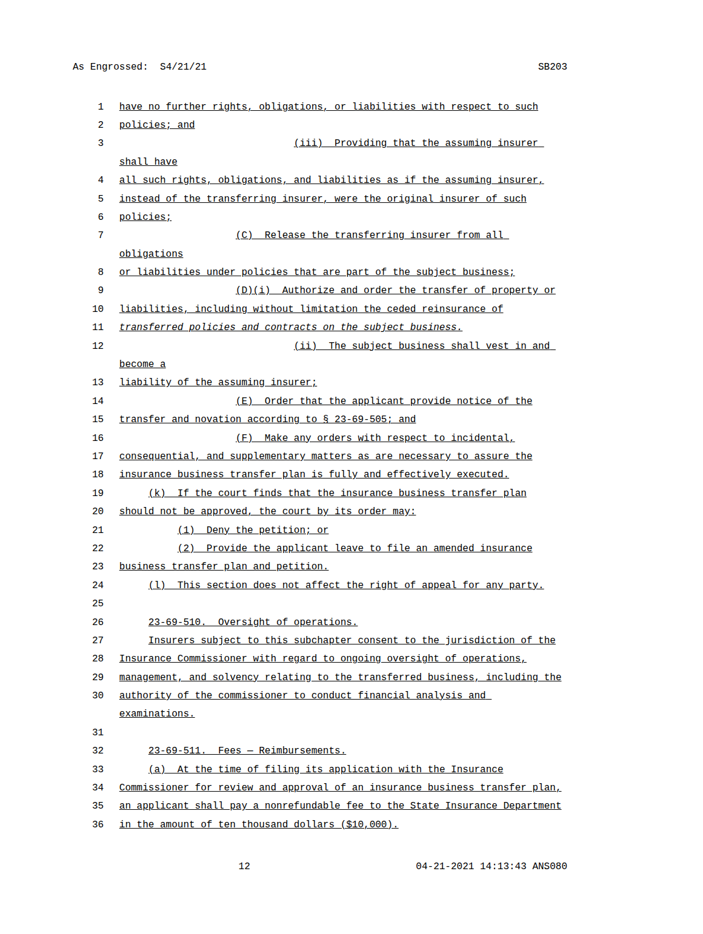As Engrossed: S4/21/21
SB203
1 have no further rights, obligations, or liabilities with respect to such
2 policies; and
3 (iii) Providing that the assuming insurer shall have
4 all such rights, obligations, and liabilities as if the assuming insurer,
5 instead of the transferring insurer, were the original insurer of such
6 policies;
7 (C) Release the transferring insurer from all obligations
8 or liabilities under policies that are part of the subject business;
9 (D)(i) Authorize and order the transfer of property or
10 liabilities, including without limitation the ceded reinsurance of
11 transferred policies and contracts on the subject business.
12 (ii) The subject business shall vest in and become a
13 liability of the assuming insurer;
14 (E) Order that the applicant provide notice of the
15 transfer and novation according to § 23-69-505; and
16 (F) Make any orders with respect to incidental,
17 consequential, and supplementary matters as are necessary to assure the
18 insurance business transfer plan is fully and effectively executed.
19 (k) If the court finds that the insurance business transfer plan
20 should not be approved, the court by its order may:
21 (1) Deny the petition; or
22 (2) Provide the applicant leave to file an amended insurance
23 business transfer plan and petition.
24 (l) This section does not affect the right of appeal for any party.
25
26 23-69-510. Oversight of operations.
27 Insurers subject to this subchapter consent to the jurisdiction of the
28 Insurance Commissioner with regard to ongoing oversight of operations,
29 management, and solvency relating to the transferred business, including the
30 authority of the commissioner to conduct financial analysis and examinations.
31
32 23-69-511. Fees — Reimbursements.
33 (a) At the time of filing its application with the Insurance
34 Commissioner for review and approval of an insurance business transfer plan,
35 an applicant shall pay a nonrefundable fee to the State Insurance Department
36 in the amount of ten thousand dollars ($10,000).
12
04-21-2021 14:13:43 ANS080